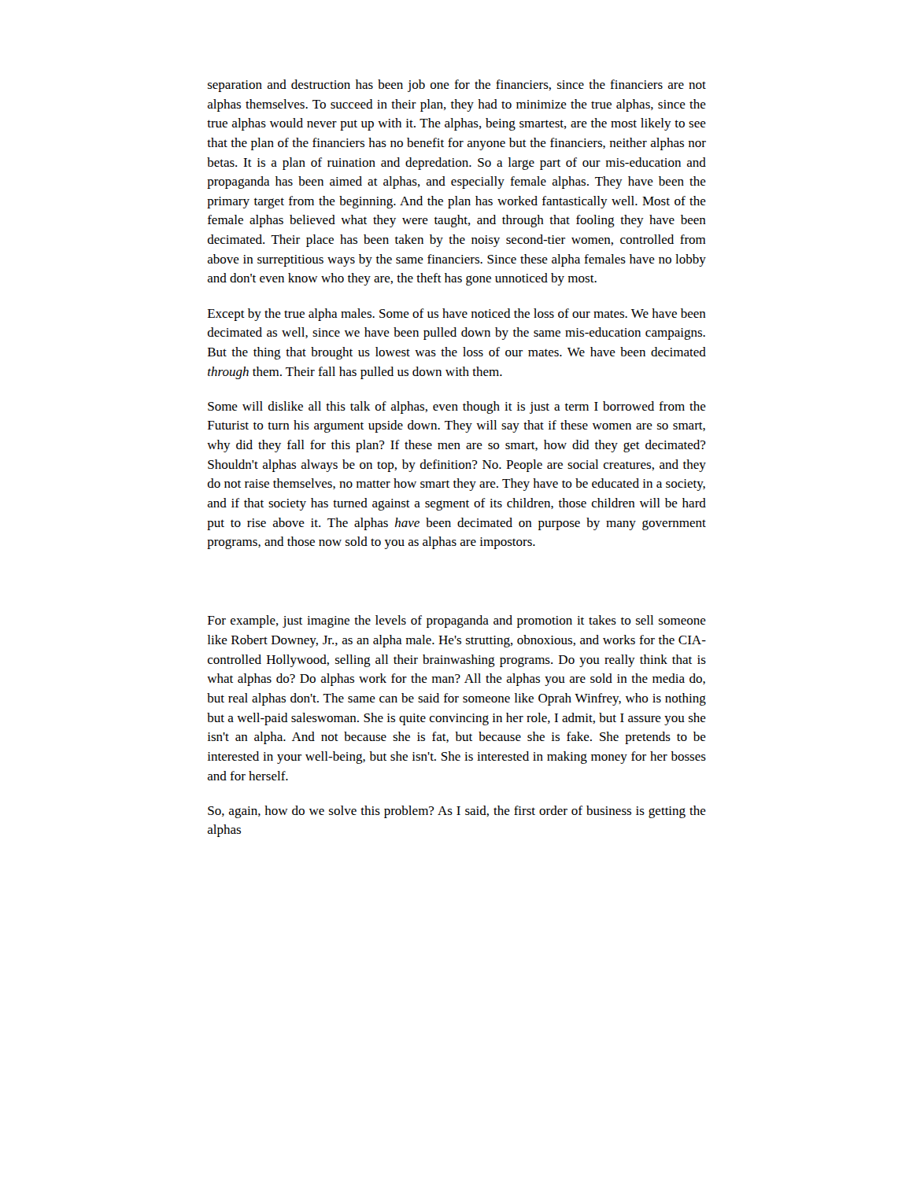separation and destruction has been job one for the financiers, since the financiers are not alphas themselves. To succeed in their plan, they had to minimize the true alphas, since the true alphas would never put up with it. The alphas, being smartest, are the most likely to see that the plan of the financiers has no benefit for anyone but the financiers, neither alphas nor betas. It is a plan of ruination and depredation. So a large part of our mis-education and propaganda has been aimed at alphas, and especially female alphas. They have been the primary target from the beginning. And the plan has worked fantastically well. Most of the female alphas believed what they were taught, and through that fooling they have been decimated. Their place has been taken by the noisy second-tier women, controlled from above in surreptitious ways by the same financiers. Since these alpha females have no lobby and don't even know who they are, the theft has gone unnoticed by most.
Except by the true alpha males. Some of us have noticed the loss of our mates. We have been decimated as well, since we have been pulled down by the same mis-education campaigns. But the thing that brought us lowest was the loss of our mates. We have been decimated through them. Their fall has pulled us down with them.
Some will dislike all this talk of alphas, even though it is just a term I borrowed from the Futurist to turn his argument upside down. They will say that if these women are so smart, why did they fall for this plan? If these men are so smart, how did they get decimated? Shouldn't alphas always be on top, by definition? No. People are social creatures, and they do not raise themselves, no matter how smart they are. They have to be educated in a society, and if that society has turned against a segment of its children, those children will be hard put to rise above it. The alphas have been decimated on purpose by many government programs, and those now sold to you as alphas are impostors.
For example, just imagine the levels of propaganda and promotion it takes to sell someone like Robert Downey, Jr., as an alpha male. He's strutting, obnoxious, and works for the CIA-controlled Hollywood, selling all their brainwashing programs. Do you really think that is what alphas do? Do alphas work for the man? All the alphas you are sold in the media do, but real alphas don't. The same can be said for someone like Oprah Winfrey, who is nothing but a well-paid saleswoman. She is quite convincing in her role, I admit, but I assure you she isn't an alpha. And not because she is fat, but because she is fake. She pretends to be interested in your well-being, but she isn't. She is interested in making money for her bosses and for herself.
So, again, how do we solve this problem? As I said, the first order of business is getting the alphas